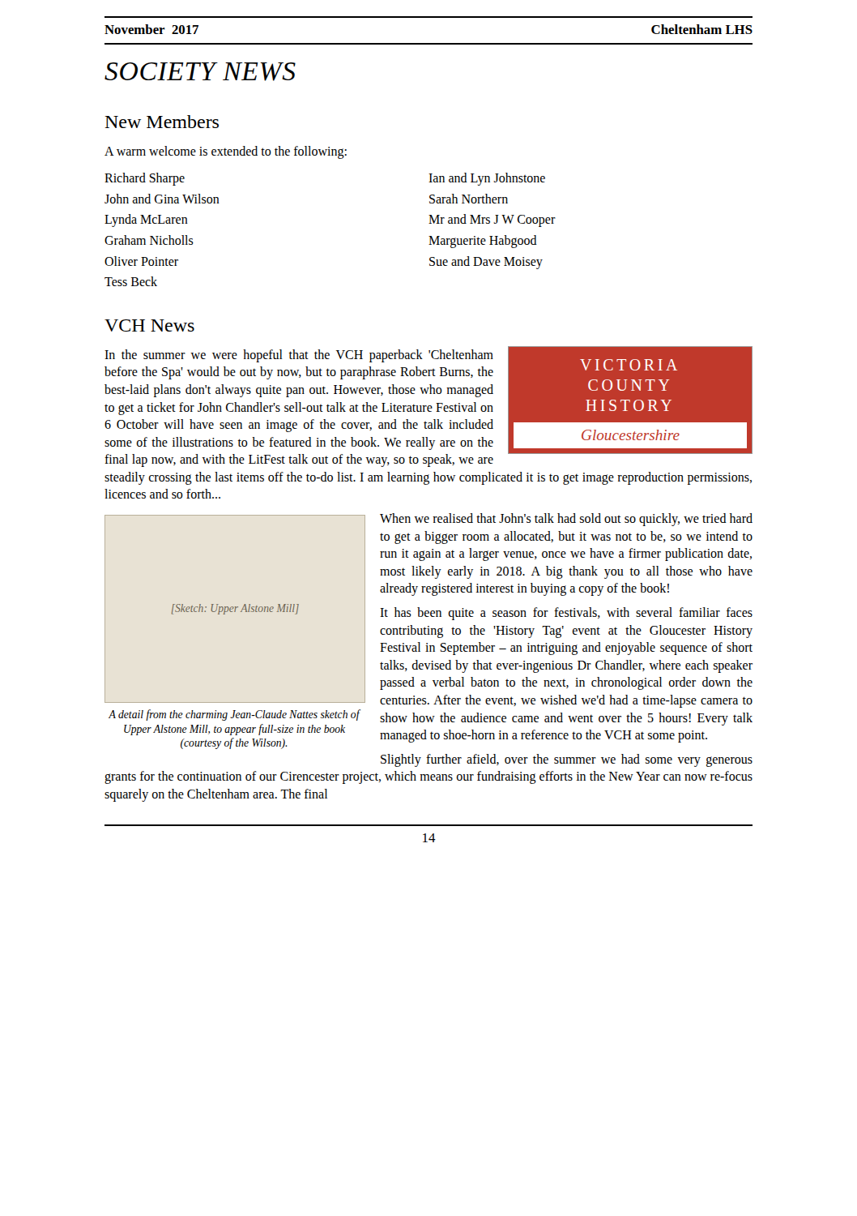November 2017 Cheltenham LHS
SOCIETY NEWS
New Members
A warm welcome is extended to the following:
| Richard Sharpe | Ian and Lyn Johnstone |
| John and Gina Wilson | Sarah Northern |
| Lynda McLaren | Mr and Mrs J W Cooper |
| Graham Nicholls | Marguerite Habgood |
| Oliver Pointer | Sue and Dave Moisey |
| Tess Beck | |
VCH News
VICTORIA
COUNTY
HISTORY
Gloucestershire
In the summer we were hopeful that the VCH paperback 'Cheltenham before the Spa' would be out by now, but to paraphrase Robert Burns, the best-laid plans don't always quite pan out. However, those who managed to get a ticket for John Chandler's sell-out talk at the Literature Festival on 6 October will have seen an image of the cover, and the talk included some of the illustrations to be featured in the book. We really are on the final lap now, and with the LitFest talk out of the way, so to speak, we are steadily crossing the last items off the to-do list. I am learning how complicated it is to get image reproduction permissions, licences and so forth...
[Sketch: Upper Alstone Mill]
A detail from the charming Jean-Claude Nattes sketch of Upper Alstone Mill, to appear full-size in the book (courtesy of the Wilson).
When we realised that John's talk had sold out so quickly, we tried hard to get a bigger room a allocated, but it was not to be, so we intend to run it again at a larger venue, once we have a firmer publication date, most likely early in 2018. A big thank you to all those who have already registered interest in buying a copy of the book!
It has been quite a season for festivals, with several familiar faces contributing to the 'History Tag' event at the Gloucester History Festival in September – an intriguing and enjoyable sequence of short talks, devised by that ever-ingenious Dr Chandler, where each speaker passed a verbal baton to the next, in chronological order down the centuries. After the event, we wished we'd had a time-lapse camera to show how the audience came and went over the 5 hours! Every talk managed to shoe-horn in a reference to the VCH at some point.
Slightly further afield, over the summer we had some very generous grants for the continuation of our Cirencester project, which means our fundraising efforts in the New Year can now re-focus squarely on the Cheltenham area. The final
14